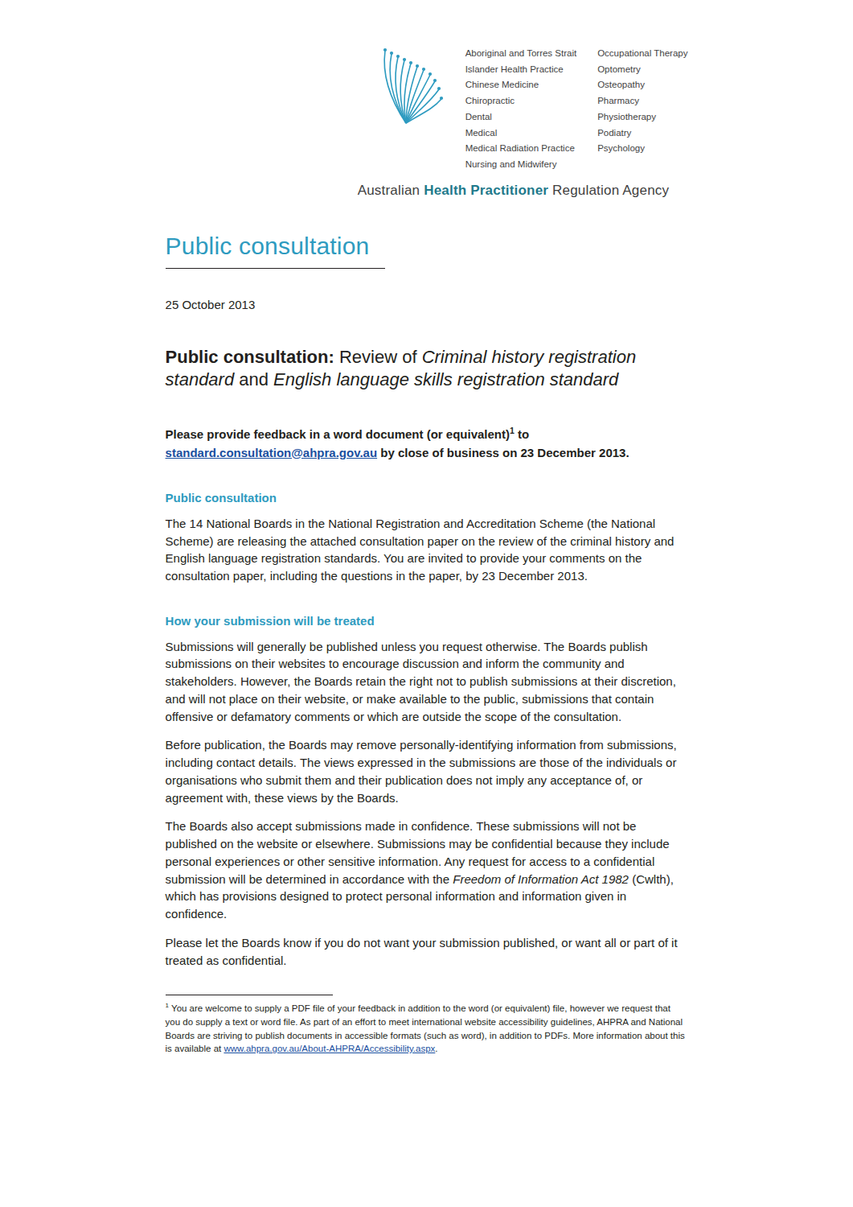Aboriginal and Torres Strait
Islander Health Practice
Chinese Medicine
Chiropractic
Dental
Medical
Medical Radiation Practice
Nursing and Midwifery
Occupational Therapy
Optometry
Osteopathy
Pharmacy
Physiotherapy
Podiatry
Psychology
Australian Health Practitioner Regulation Agency
Public consultation
25 October 2013
Public consultation: Review of Criminal history registration standard and English language skills registration standard
Please provide feedback in a word document (or equivalent)1 to
standard.consultation@ahpra.gov.au by close of business on 23 December 2013.
Public consultation
The 14 National Boards in the National Registration and Accreditation Scheme (the National Scheme) are releasing the attached consultation paper on the review of the criminal history and English language registration standards. You are invited to provide your comments on the consultation paper, including the questions in the paper, by 23 December 2013.
How your submission will be treated
Submissions will generally be published unless you request otherwise. The Boards publish submissions on their websites to encourage discussion and inform the community and stakeholders. However, the Boards retain the right not to publish submissions at their discretion, and will not place on their website, or make available to the public, submissions that contain offensive or defamatory comments or which are outside the scope of the consultation.
Before publication, the Boards may remove personally-identifying information from submissions, including contact details. The views expressed in the submissions are those of the individuals or organisations who submit them and their publication does not imply any acceptance of, or agreement with, these views by the Boards.
The Boards also accept submissions made in confidence. These submissions will not be published on the website or elsewhere. Submissions may be confidential because they include personal experiences or other sensitive information. Any request for access to a confidential submission will be determined in accordance with the Freedom of Information Act 1982 (Cwlth), which has provisions designed to protect personal information and information given in confidence.
Please let the Boards know if you do not want your submission published, or want all or part of it treated as confidential.
1 You are welcome to supply a PDF file of your feedback in addition to the word (or equivalent) file, however we request that you do supply a text or word file. As part of an effort to meet international website accessibility guidelines, AHPRA and National Boards are striving to publish documents in accessible formats (such as word), in addition to PDFs. More information about this is available at www.ahpra.gov.au/About-AHPRA/Accessibility.aspx.